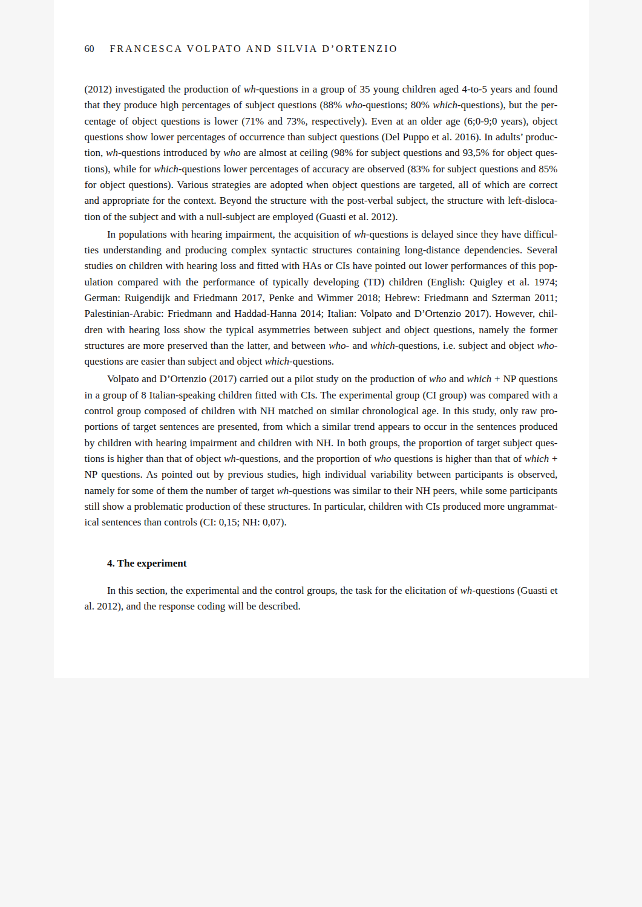60 Francesca Volpato and Silvia D’Ortenzio
(2012) investigated the production of wh-questions in a group of 35 young children aged 4-to-5 years and found that they produce high percentages of subject questions (88% who-questions; 80% which-questions), but the percentage of object questions is lower (71% and 73%, respectively). Even at an older age (6;0-9;0 years), object questions show lower percentages of occurrence than subject questions (Del Puppo et al. 2016). In adults’ production, wh-questions introduced by who are almost at ceiling (98% for subject questions and 93,5% for object questions), while for which-questions lower percentages of accuracy are observed (83% for subject questions and 85% for object questions). Various strategies are adopted when object questions are targeted, all of which are correct and appropriate for the context. Beyond the structure with the post-verbal subject, the structure with left-dislocation of the subject and with a null-subject are employed (Guasti et al. 2012).
In populations with hearing impairment, the acquisition of wh-questions is delayed since they have difficulties understanding and producing complex syntactic structures containing long-distance dependencies. Several studies on children with hearing loss and fitted with HAs or CIs have pointed out lower performances of this population compared with the performance of typically developing (TD) children (English: Quigley et al. 1974; German: Ruigendijk and Friedmann 2017, Penke and Wimmer 2018; Hebrew: Friedmann and Szterman 2011; Palestinian-Arabic: Friedmann and Haddad-Hanna 2014; Italian: Volpato and D’Ortenzio 2017). However, children with hearing loss show the typical asymmetries between subject and object questions, namely the former structures are more preserved than the latter, and between who- and which-questions, i.e. subject and object who-questions are easier than subject and object which-questions.
Volpato and D’Ortenzio (2017) carried out a pilot study on the production of who and which + NP questions in a group of 8 Italian-speaking children fitted with CIs. The experimental group (CI group) was compared with a control group composed of children with NH matched on similar chronological age. In this study, only raw proportions of target sentences are presented, from which a similar trend appears to occur in the sentences produced by children with hearing impairment and children with NH. In both groups, the proportion of target subject questions is higher than that of object wh-questions, and the proportion of who questions is higher than that of which + NP questions. As pointed out by previous studies, high individual variability between participants is observed, namely for some of them the number of target wh-questions was similar to their NH peers, while some participants still show a problematic production of these structures. In particular, children with CIs produced more ungrammatical sentences than controls (CI: 0,15; NH: 0,07).
4. The experiment
In this section, the experimental and the control groups, the task for the elicitation of wh-questions (Guasti et al. 2012), and the response coding will be described.